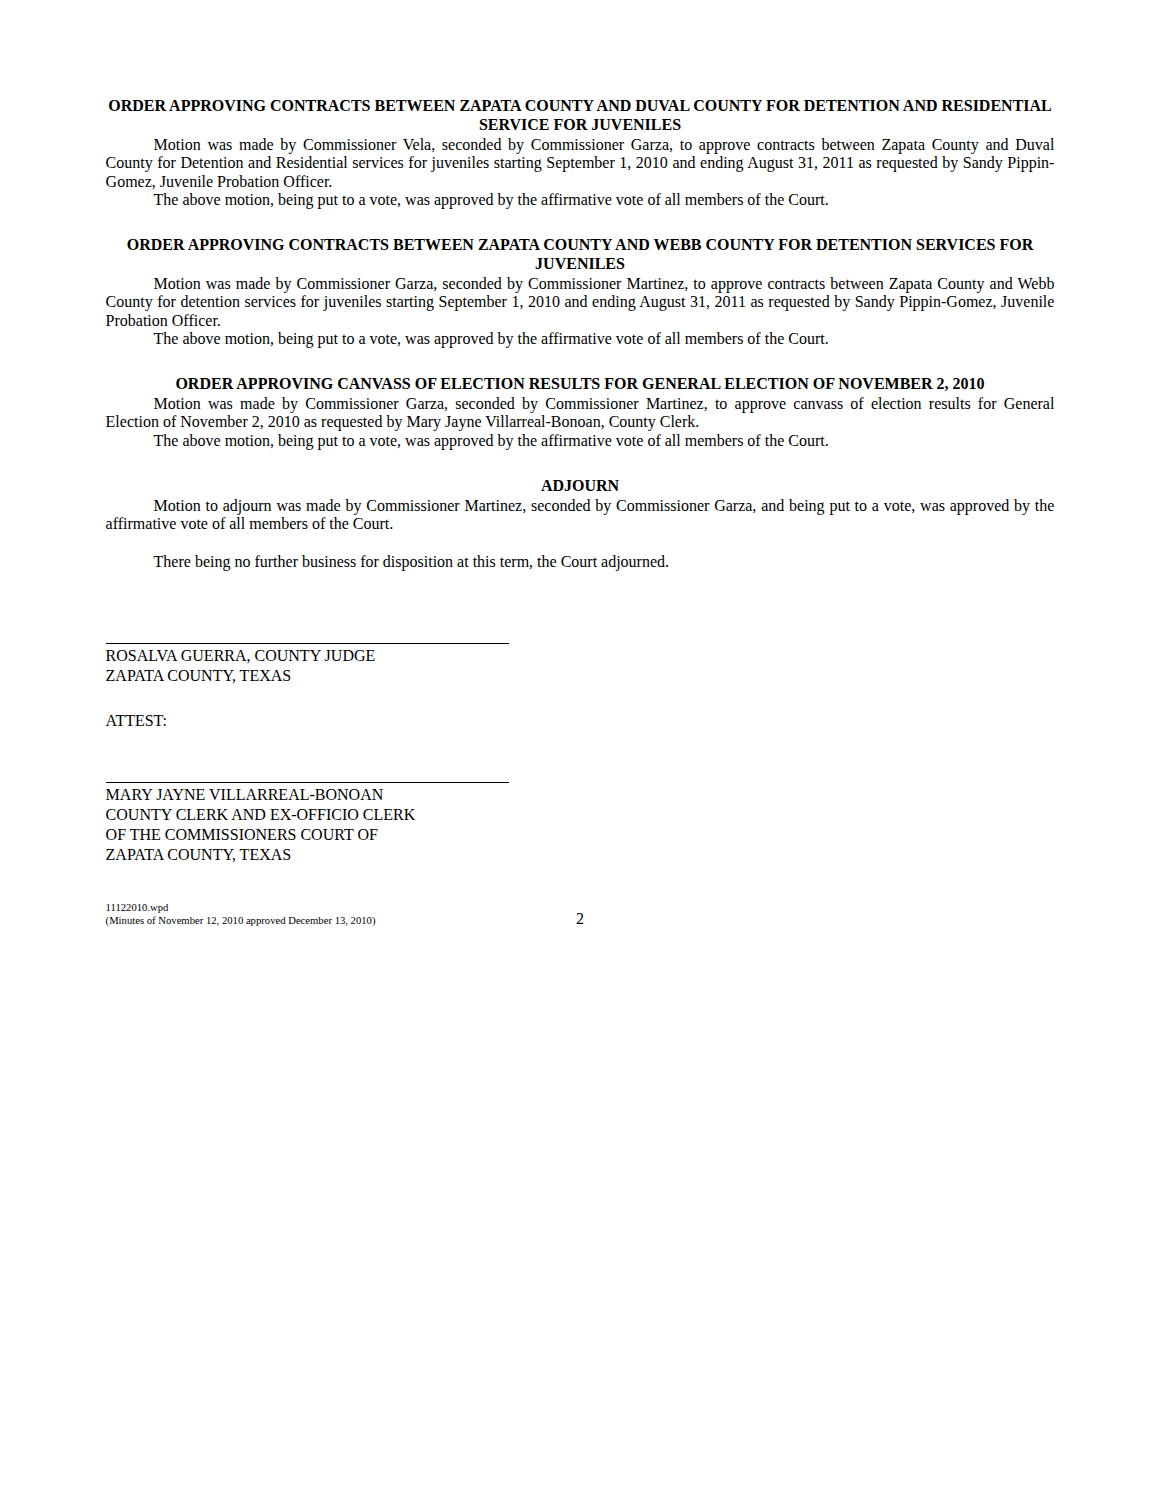Order Approving Contracts Between Zapata County and Duval County for Detention and Residential Service for Juveniles
Motion was made by Commissioner Vela, seconded by Commissioner Garza, to approve contracts between Zapata County and Duval County for Detention and Residential services for juveniles starting September 1, 2010 and ending August 31, 2011 as requested by Sandy Pippin-Gomez, Juvenile Probation Officer.
The above motion, being put to a vote, was approved by the affirmative vote of all members of the Court.
Order Approving Contracts Between Zapata County and Webb County for Detention Services for Juveniles
Motion was made by Commissioner Garza, seconded by Commissioner Martinez, to approve contracts between Zapata County and Webb County for detention services for juveniles starting September 1, 2010 and ending August 31, 2011 as requested by Sandy Pippin-Gomez, Juvenile Probation Officer.
The above motion, being put to a vote, was approved by the affirmative vote of all members of the Court.
Order Approving Canvass of Election Results for General Election of November 2, 2010
Motion was made by Commissioner Garza, seconded by Commissioner Martinez, to approve canvass of election results for General Election of November 2, 2010 as requested by Mary Jayne Villarreal-Bonoan, County Clerk.
The above motion, being put to a vote, was approved by the affirmative vote of all members of the Court.
Adjourn
Motion to adjourn was made by Commissioner Martinez, seconded by Commissioner Garza, and being put to a vote, was approved by the affirmative vote of all members of the Court.
There being no further business for disposition at this term, the Court adjourned.
ROSALVA GUERRA, COUNTY JUDGE
ZAPATA COUNTY, TEXAS
ATTEST:
MARY JAYNE VILLARREAL-BONOAN
COUNTY CLERK AND EX-OFFICIO CLERK
OF THE COMMISSIONERS COURT OF
ZAPATA COUNTY, TEXAS
11122010.wpd
(Minutes of November 12, 2010 approved December 13, 2010)
2